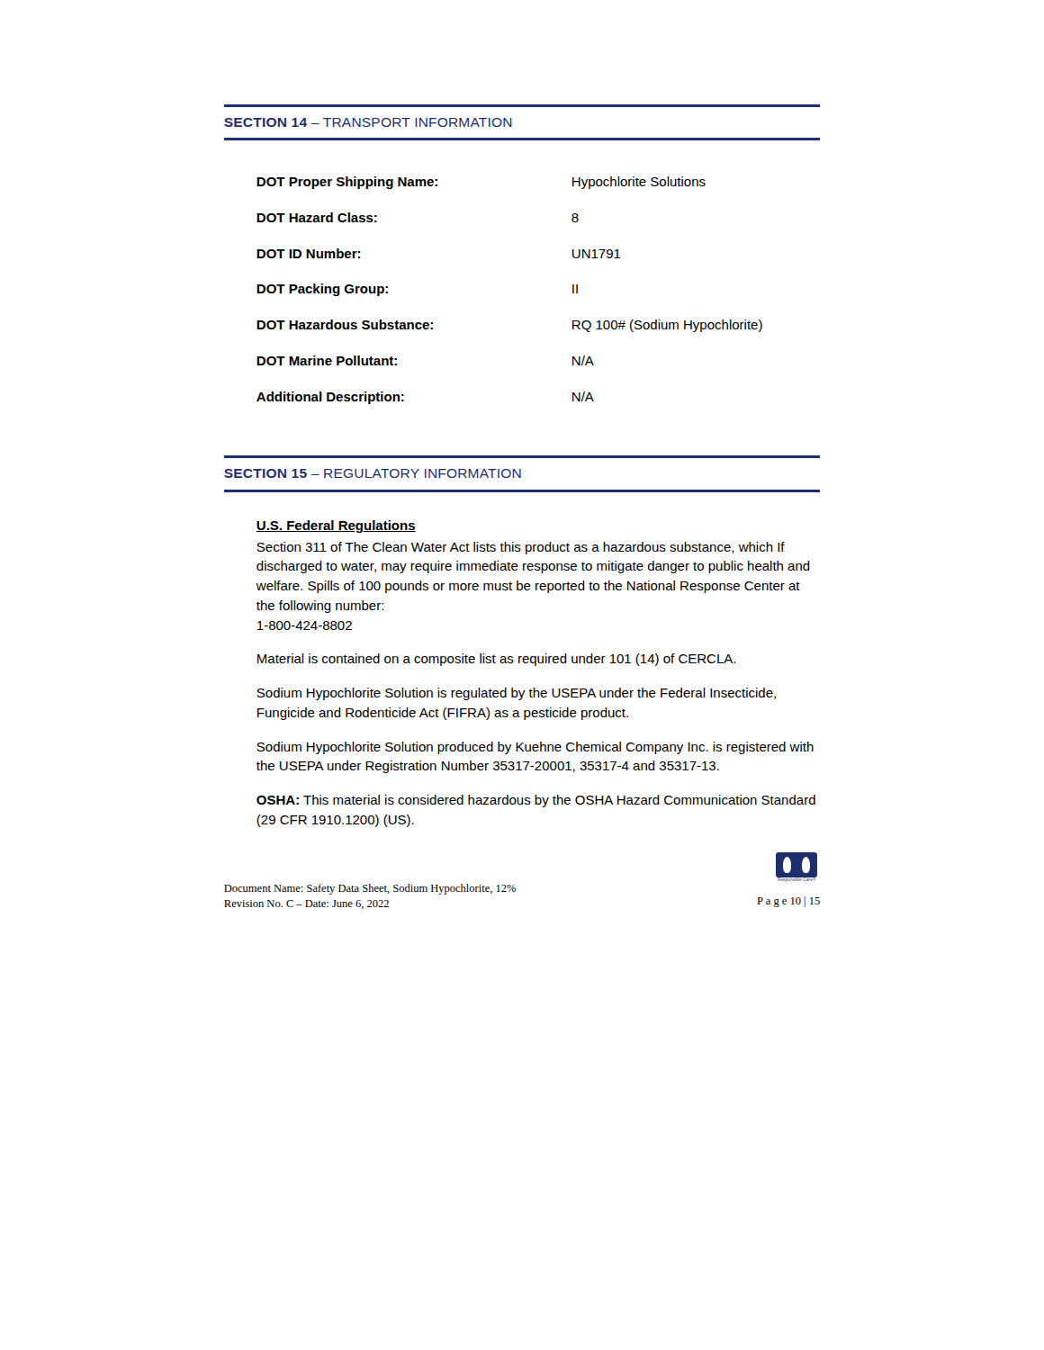SECTION 14 – TRANSPORT INFORMATION
| DOT Proper Shipping Name: | Hypochlorite Solutions |
| DOT Hazard Class: | 8 |
| DOT ID Number: | UN1791 |
| DOT Packing Group: | II |
| DOT Hazardous Substance: | RQ 100# (Sodium Hypochlorite) |
| DOT Marine Pollutant: | N/A |
| Additional Description: | N/A |
SECTION 15 – REGULATORY INFORMATION
U.S. Federal Regulations
Section 311 of The Clean Water Act lists this product as a hazardous substance, which If discharged to water, may require immediate response to mitigate danger to public health and welfare. Spills of 100 pounds or more must be reported to the National Response Center at the following number:1-800-424-8802
Material is contained on a composite list as required under 101 (14) of CERCLA.
Sodium Hypochlorite Solution is regulated by the USEPA under the Federal Insecticide, Fungicide and Rodenticide Act (FIFRA) as a pesticide product.
Sodium Hypochlorite Solution produced by Kuehne Chemical Company Inc. is registered with the USEPA under Registration Number 35317-20001, 35317-4 and 35317-13.
OSHA: This material is considered hazardous by the OSHA Hazard Communication Standard (29 CFR 1910.1200) (US).
Responsible Care®
Document Name: Safety Data Sheet, Sodium Hypochlorite, 12%
Revision No. C – Date: June 6, 2022
P a g e 10 | 15